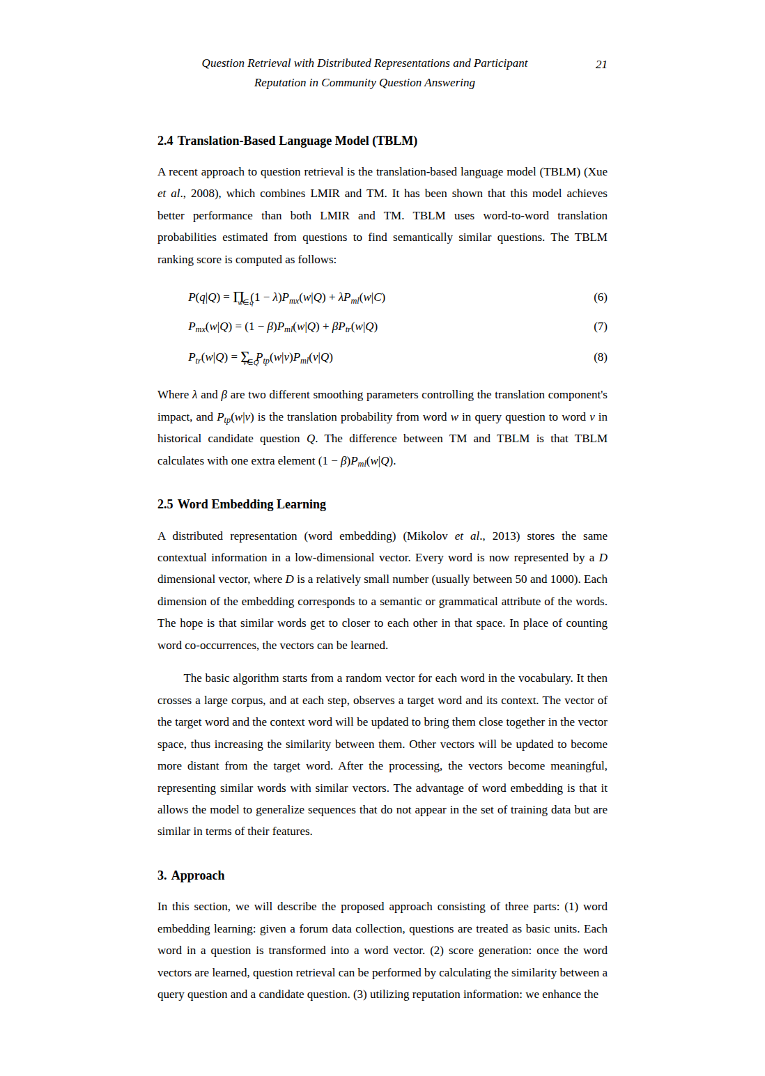Question Retrieval with Distributed Representations and Participant Reputation in Community Question Answering
21
2.4 Translation-Based Language Model (TBLM)
A recent approach to question retrieval is the translation-based language model (TBLM) (Xue et al., 2008), which combines LMIR and TM. It has been shown that this model achieves better performance than both LMIR and TM. TBLM uses word-to-word translation probabilities estimated from questions to find semantically similar questions. The TBLM ranking score is computed as follows:
P(q|Q) = Πw∈q (1 − λ) Pmx(w|Q) + λPml(w|C)
(6)
Pmx(w|Q) = (1 − β) Pml(w|Q) + βPtr(w|Q)
(7)
Ptr(w|Q) = Σv∈Q Ptp(w|v) Pml(v|Q)
(8)
Where λ and β are two different smoothing parameters controlling the translation component's impact, and Ptp(w|v) is the translation probability from word w in query question to word v in historical candidate question Q. The difference between TM and TBLM is that TBLM calculates with one extra element (1 − β)Pml(w|Q).
2.5 Word Embedding Learning
A distributed representation (word embedding) (Mikolov et al., 2013) stores the same contextual information in a low-dimensional vector. Every word is now represented by a D dimensional vector, where D is a relatively small number (usually between 50 and 1000). Each dimension of the embedding corresponds to a semantic or grammatical attribute of the words. The hope is that similar words get to closer to each other in that space. In place of counting word co-occurrences, the vectors can be learned.
The basic algorithm starts from a random vector for each word in the vocabulary. It then crosses a large corpus, and at each step, observes a target word and its context. The vector of the target word and the context word will be updated to bring them close together in the vector space, thus increasing the similarity between them. Other vectors will be updated to become more distant from the target word. After the processing, the vectors become meaningful, representing similar words with similar vectors. The advantage of word embedding is that it allows the model to generalize sequences that do not appear in the set of training data but are similar in terms of their features.
3. Approach
In this section, we will describe the proposed approach consisting of three parts: (1) word embedding learning: given a forum data collection, questions are treated as basic units. Each word in a question is transformed into a word vector. (2) score generation: once the word vectors are learned, question retrieval can be performed by calculating the similarity between a query question and a candidate question. (3) utilizing reputation information: we enhance the